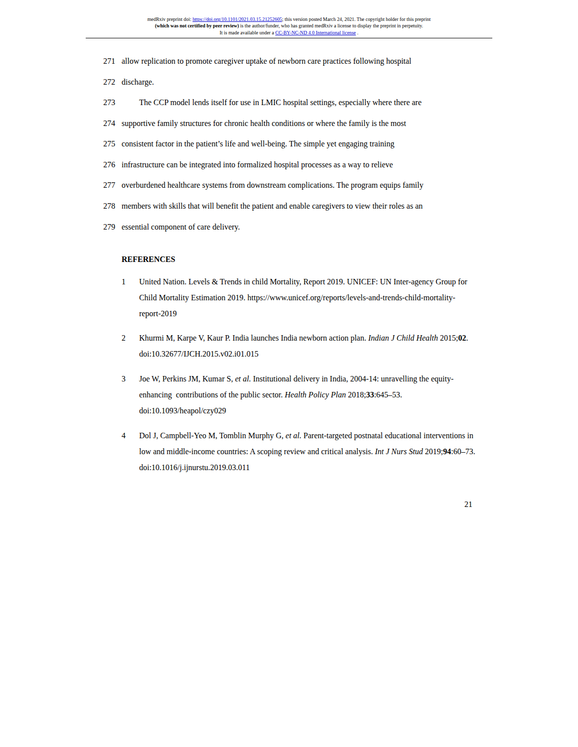medRxiv preprint doi: https://doi.org/10.1101/2021.03.15.21252605; this version posted March 24, 2021. The copyright holder for this preprint
(which was not certified by peer review) is the author/funder, who has granted medRxiv a license to display the preprint in perpetuity.
It is made available under a CC-BY-NC-ND 4.0 International license .
271allow replication to promote caregiver uptake of newborn care practices following hospital
272discharge.
273 The CCP model lends itself for use in LMIC hospital settings, especially where there are
274supportive family structures for chronic health conditions or where the family is the most
275consistent factor in the patient’s life and well-being. The simple yet engaging training
276infrastructure can be integrated into formalized hospital processes as a way to relieve
277overburdened healthcare systems from downstream complications. The program equips family
278members with skills that will benefit the patient and enable caregivers to view their roles as an
279essential component of care delivery.
REFERENCES
1 United Nation. Levels & Trends in child Mortality, Report 2019. UNICEF: UN Inter-agency Group for Child Mortality Estimation 2019. https://www.unicef.org/reports/levels-and-trends-child-mortality-report-2019
2 Khurmi M, Karpe V, Kaur P. India launches India newborn action plan. Indian J Child Health 2015;02. doi:10.32677/IJCH.2015.v02.i01.015
3 Joe W, Perkins JM, Kumar S, et al. Institutional delivery in India, 2004-14: unravelling the equity-enhancing contributions of the public sector. Health Policy Plan 2018;33:645–53. doi:10.1093/heapol/czy029
4 Dol J, Campbell-Yeo M, Tomblin Murphy G, et al. Parent-targeted postnatal educational interventions in low and middle-income countries: A scoping review and critical analysis. Int J Nurs Stud 2019;94:60–73. doi:10.1016/j.ijnurstu.2019.03.011
21